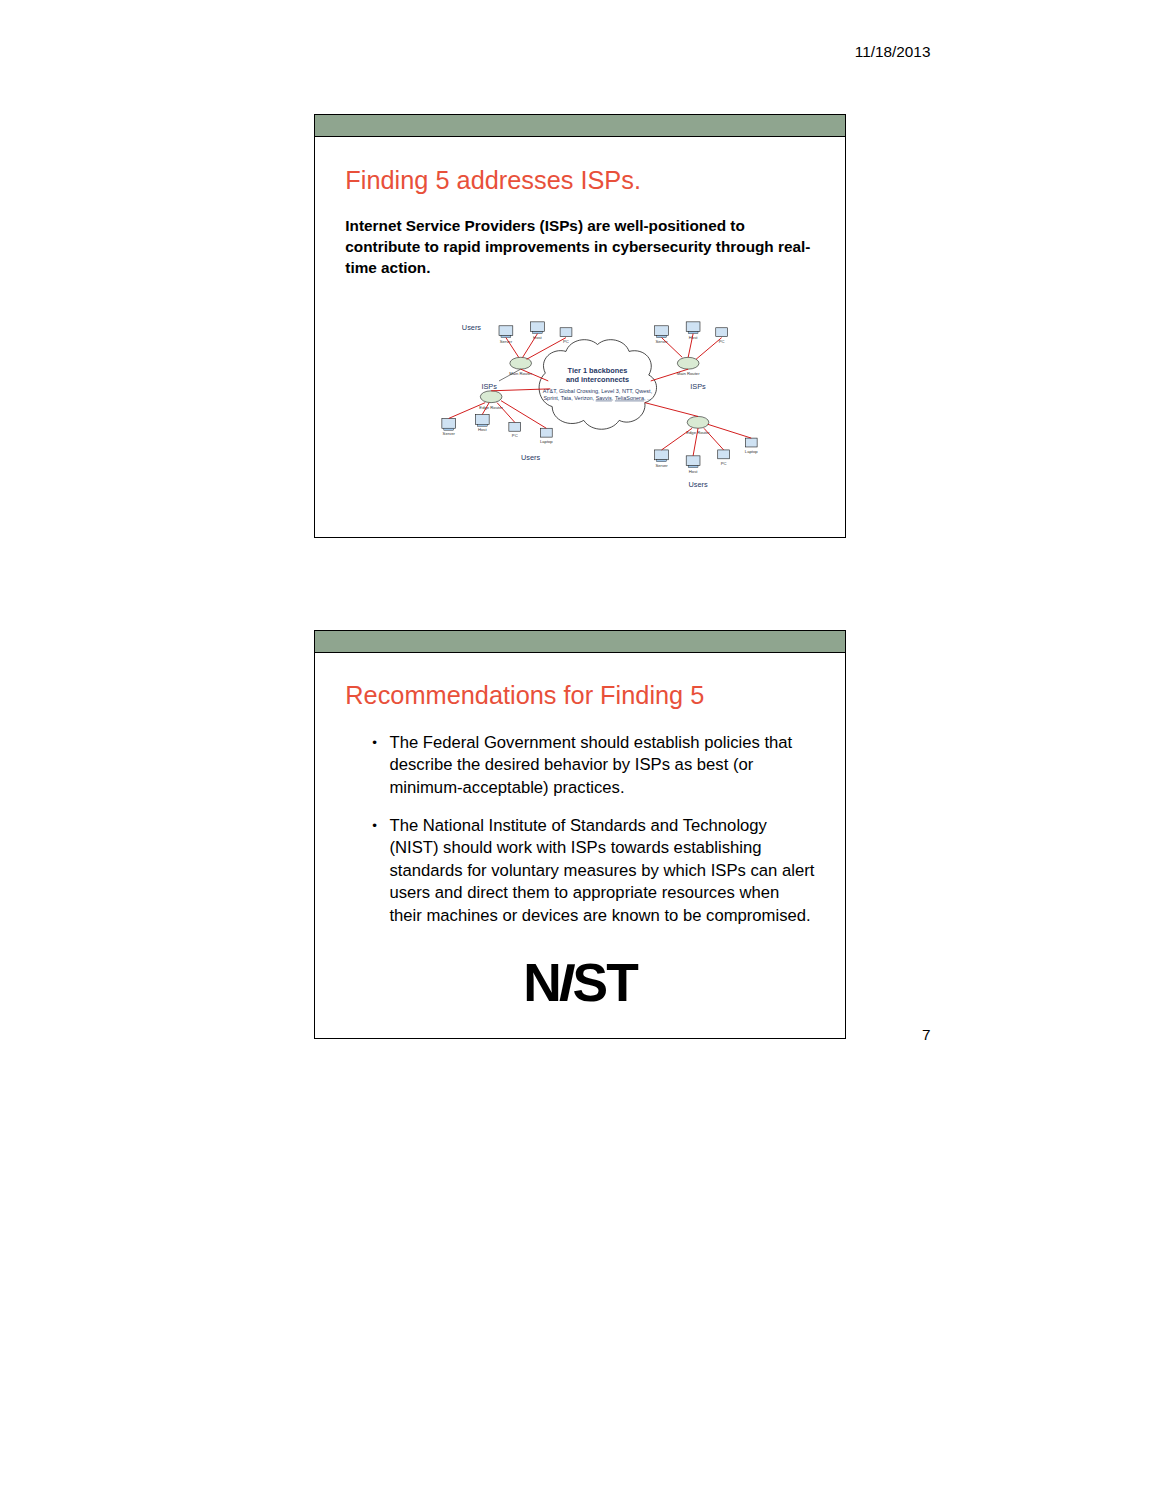11/18/2013
Finding 5 addresses ISPs.
Internet Service Providers (ISPs) are well-positioned to contribute to rapid improvements in cybersecurity through real-time action.
Tier 1 backbones and interconnects AT&T, Global Crossing, Level 3, NTT, Qwest, Sprint, Tata, Verizon, Savvis, TeliaSonera, ... ISPs ISPs Users Users Users Server Host PC Main Router Server Host PC Laptop Edge Router Server Host PC Main Router Server Host PC Laptop Edge Router
Recommendations for Finding 5
The Federal Government should establish policies that describe the desired behavior by ISPs as best (or minimum-acceptable) practices.
The National Institute of Standards and Technology (NIST) should work with ISPs towards establishing standards for voluntary measures by which ISPs can alert users and direct them to appropriate resources when their machines or devices are known to be compromised.
NIST
7